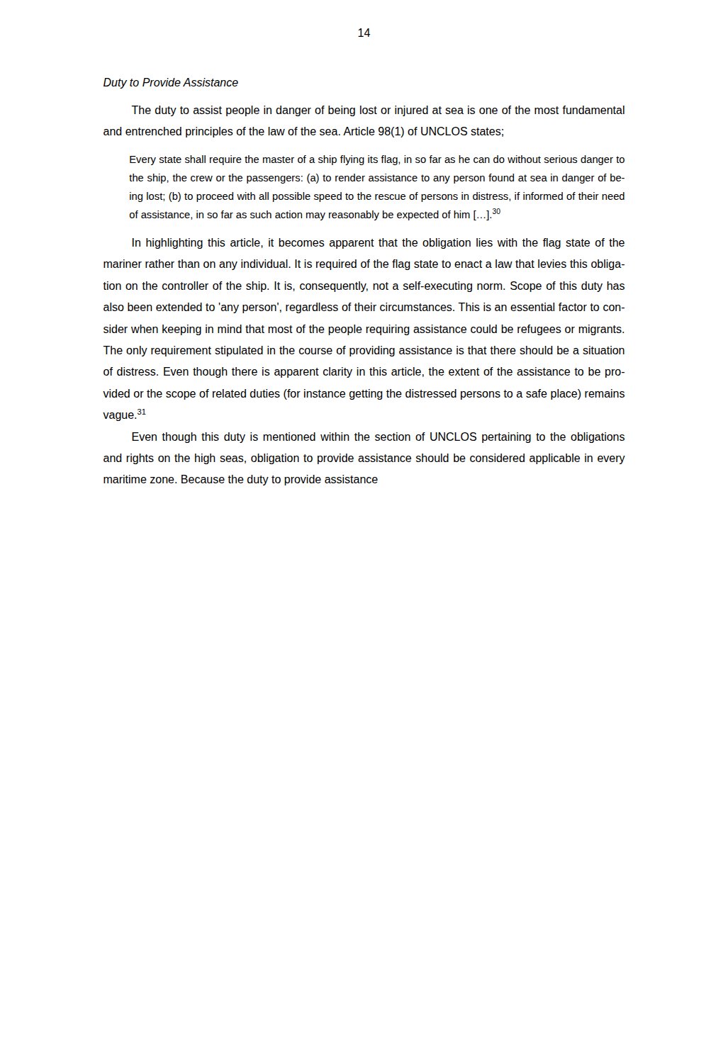14
Duty to Provide Assistance
The duty to assist people in danger of being lost or injured at sea is one of the most fundamental and entrenched principles of the law of the sea. Article 98(1) of UNCLOS states;
Every state shall require the master of a ship flying its flag, in so far as he can do without serious danger to the ship, the crew or the passengers: (a) to render assistance to any person found at sea in danger of being lost; (b) to proceed with all possible speed to the rescue of persons in distress, if informed of their need of assistance, in so far as such action may reasonably be expected of him […].30
In highlighting this article, it becomes apparent that the obligation lies with the flag state of the mariner rather than on any individual. It is required of the flag state to enact a law that levies this obligation on the controller of the ship. It is, consequently, not a self-executing norm. Scope of this duty has also been extended to 'any person', regardless of their circumstances. This is an essential factor to consider when keeping in mind that most of the people requiring assistance could be refugees or migrants. The only requirement stipulated in the course of providing assistance is that there should be a situation of distress. Even though there is apparent clarity in this article, the extent of the assistance to be provided or the scope of related duties (for instance getting the distressed persons to a safe place) remains vague.31
Even though this duty is mentioned within the section of UNCLOS pertaining to the obligations and rights on the high seas, obligation to provide assistance should be considered applicable in every maritime zone. Because the duty to provide assistance